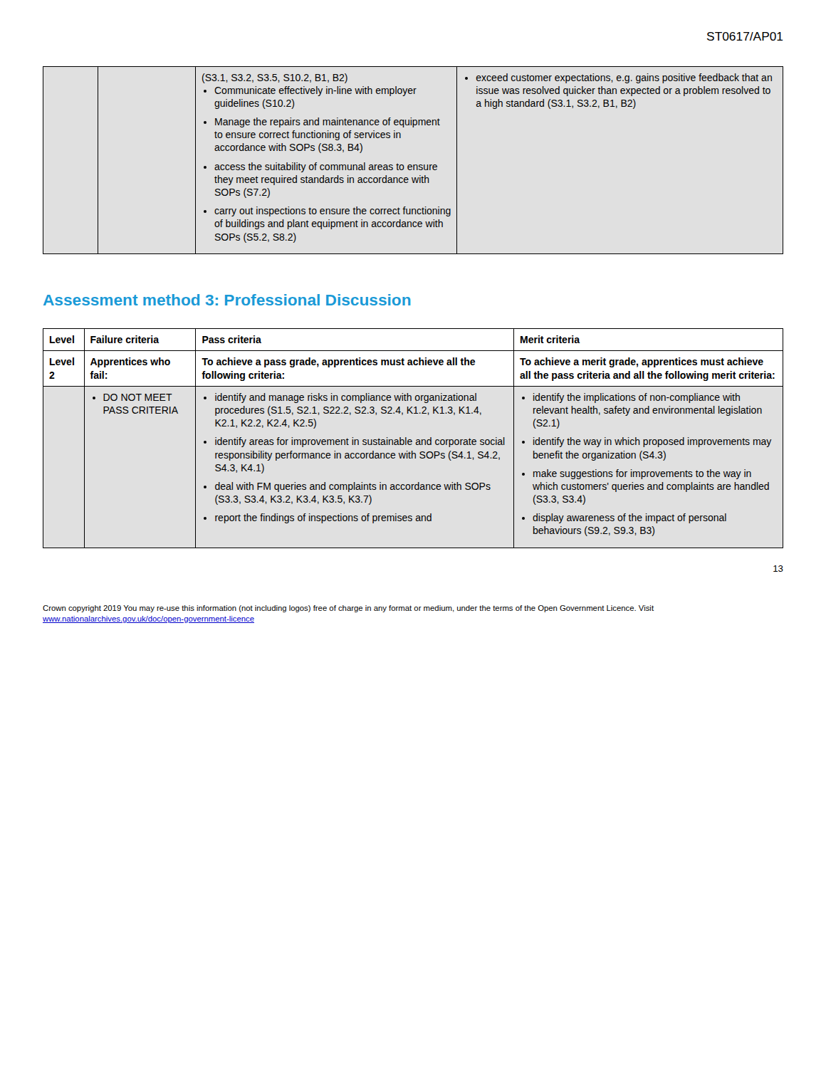ST0617/AP01
| | | (S3.1, S3.2, S3.5, S10.2, B1, B2) Communicate effectively in-line with employer guidelines (S10.2) Manage the repairs and maintenance of equipment to ensure correct functioning of services in accordance with SOPs (S8.3, B4) access the suitability of communal areas to ensure they meet required standards in accordance with SOPs (S7.2) carry out inspections to ensure the correct functioning of buildings and plant equipment in accordance with SOPs (S5.2, S8.2) | exceed customer expectations, e.g. gains positive feedback that an issue was resolved quicker than expected or a problem resolved to a high standard (S3.1, S3.2, B1, B2) |
Assessment method 3: Professional Discussion
| Level | Failure criteria | Pass criteria | Merit criteria |
| --- | --- | --- | --- |
| Level 2 | Apprentices who fail: | To achieve a pass grade, apprentices must achieve all the following criteria: | To achieve a merit grade, apprentices must achieve all the pass criteria and all the following merit criteria: |
| | DO NOT MEET PASS CRITERIA | identify and manage risks in compliance with organizational procedures (S1.5, S2.1, S22.2, S2.3, S2.4, K1.2, K1.3, K1.4, K2.1, K2.2, K2.4, K2.5) identify areas for improvement in sustainable and corporate social responsibility performance in accordance with SOPs (S4.1, S4.2, S4.3, K4.1) deal with FM queries and complaints in accordance with SOPs (S3.3, S3.4, K3.2, K3.4, K3.5, K3.7) report the findings of inspections of premises and | identify the implications of non-compliance with relevant health, safety and environmental legislation (S2.1) identify the way in which proposed improvements may benefit the organization (S4.3) make suggestions for improvements to the way in which customers' queries and complaints are handled (S3.3, S3.4) display awareness of the impact of personal behaviours (S9.2, S9.3, B3) |
13
Crown copyright 2019 You may re-use this information (not including logos) free of charge in any format or medium, under the terms of the Open Government Licence. Visit www.nationalarchives.gov.uk/doc/open-government-licence